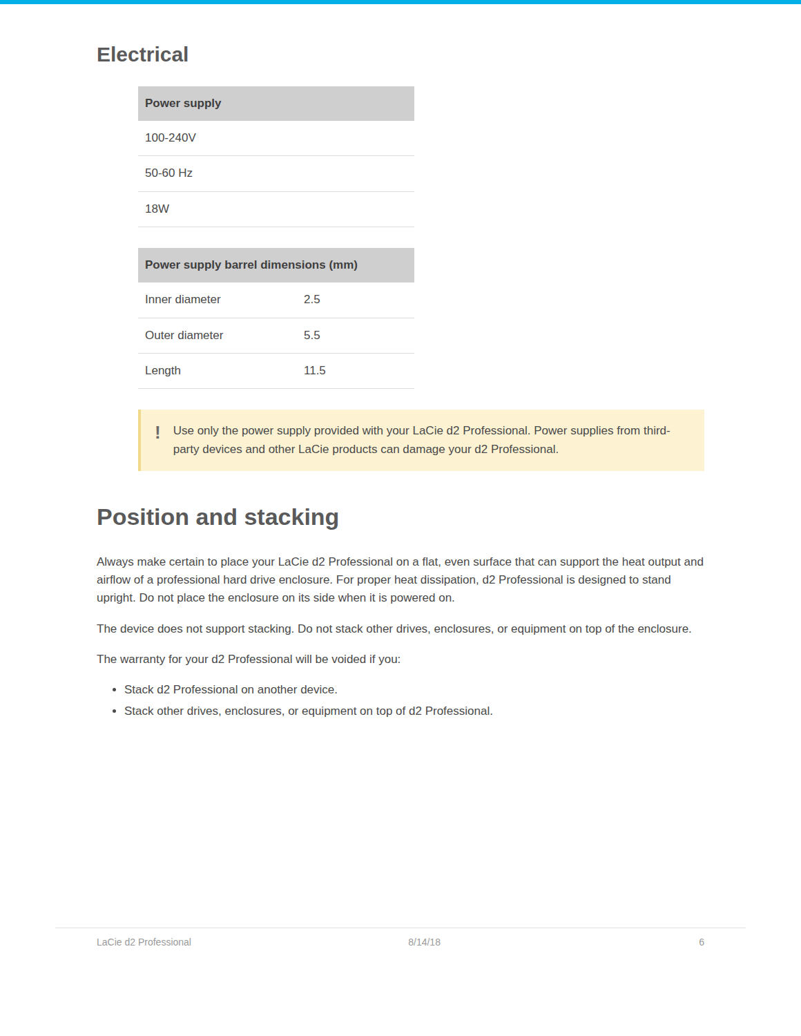Electrical
| Power supply |
| --- |
| 100-240V |
| 50-60 Hz |
| 18W |
| Power supply barrel dimensions (mm) |
| --- |
| Inner diameter | 2.5 |
| Outer diameter | 5.5 |
| Length | 11.5 |
!
Use only the power supply provided with your LaCie d2 Professional. Power supplies from third-party devices and other LaCie products can damage your d2 Professional.
Position and stacking
Always make certain to place your LaCie d2 Professional on a flat, even surface that can support the heat output and airflow of a professional hard drive enclosure. For proper heat dissipation, d2 Professional is designed to stand upright. Do not place the enclosure on its side when it is powered on.
The device does not support stacking. Do not stack other drives, enclosures, or equipment on top of the enclosure.
The warranty for your d2 Professional will be voided if you:
Stack d2 Professional on another device.
Stack other drives, enclosures, or equipment on top of d2 Professional.
LaCie d2 Professional 8/14/18 6